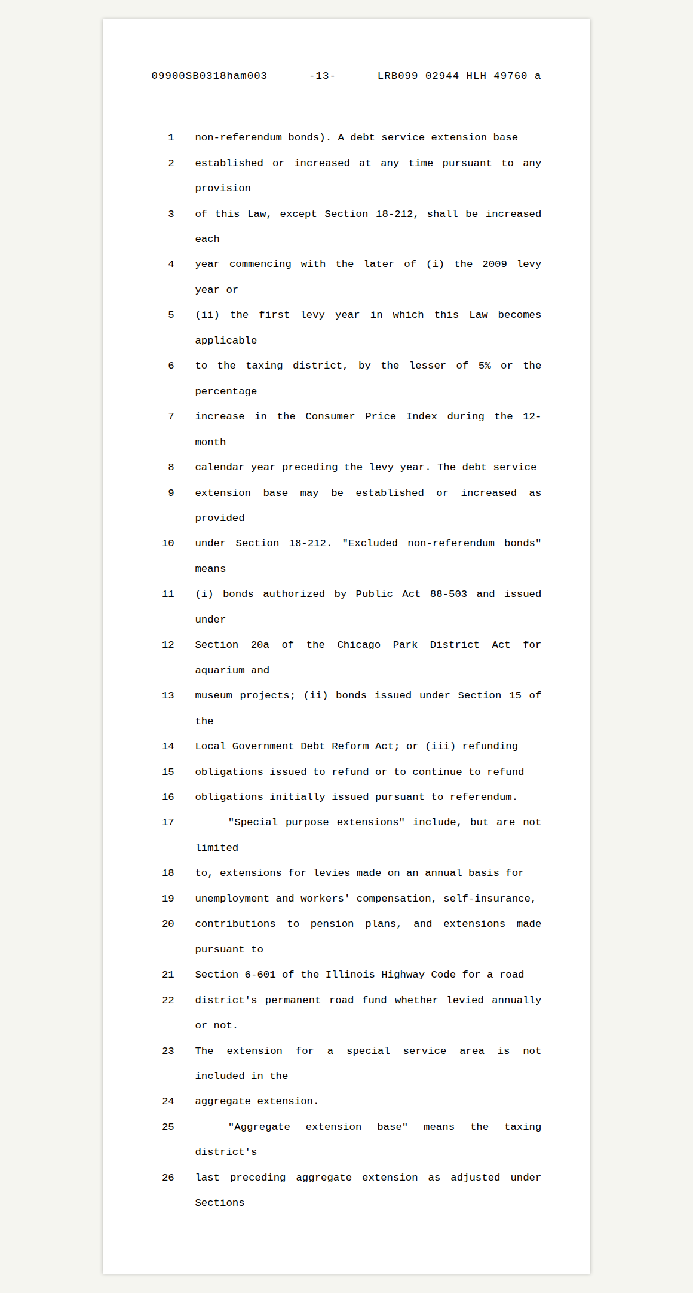09900SB0318ham003 -13- LRB099 02944 HLH 49760 a
non-referendum bonds). A debt service extension base
established or increased at any time pursuant to any provision
of this Law, except Section 18-212, shall be increased each
year commencing with the later of (i) the 2009 levy year or
(ii) the first levy year in which this Law becomes applicable
to the taxing district, by the lesser of 5% or the percentage
increase in the Consumer Price Index during the 12-month
calendar year preceding the levy year. The debt service
extension base may be established or increased as provided
under Section 18-212. "Excluded non-referendum bonds" means
(i) bonds authorized by Public Act 88-503 and issued under
Section 20a of the Chicago Park District Act for aquarium and
museum projects; (ii) bonds issued under Section 15 of the
Local Government Debt Reform Act; or (iii) refunding
obligations issued to refund or to continue to refund
obligations initially issued pursuant to referendum.
"Special purpose extensions" include, but are not limited
to, extensions for levies made on an annual basis for
unemployment and workers' compensation, self-insurance,
contributions to pension plans, and extensions made pursuant to
Section 6-601 of the Illinois Highway Code for a road
district's permanent road fund whether levied annually or not.
The extension for a special service area is not included in the
aggregate extension.
"Aggregate extension base" means the taxing district's
last preceding aggregate extension as adjusted under Sections